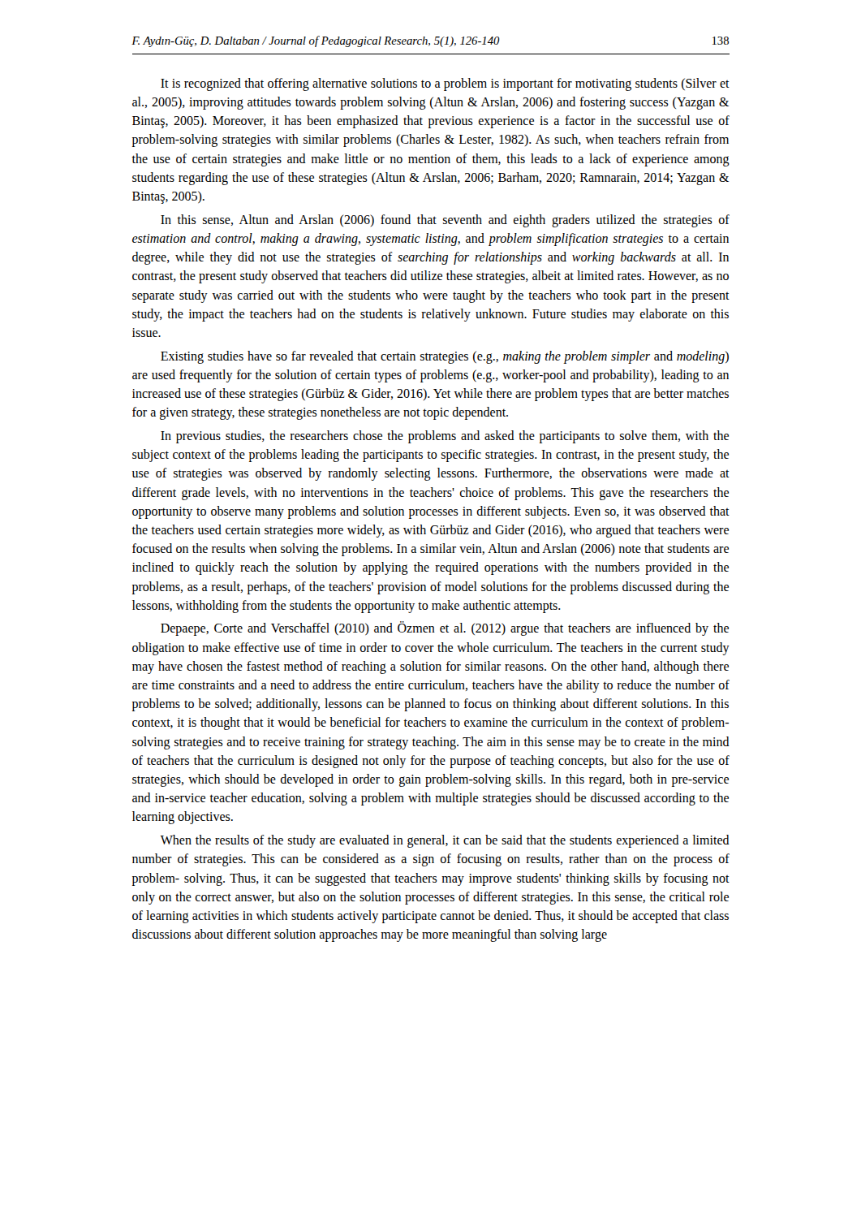F. Aydın-Güç, D. Daltaban / Journal of Pedagogical Research, 5(1), 126-140 138
It is recognized that offering alternative solutions to a problem is important for motivating students (Silver et al., 2005), improving attitudes towards problem solving (Altun & Arslan, 2006) and fostering success (Yazgan & Bintaş, 2005). Moreover, it has been emphasized that previous experience is a factor in the successful use of problem-solving strategies with similar problems (Charles & Lester, 1982). As such, when teachers refrain from the use of certain strategies and make little or no mention of them, this leads to a lack of experience among students regarding the use of these strategies (Altun & Arslan, 2006; Barham, 2020; Ramnarain, 2014; Yazgan & Bintaş, 2005).
In this sense, Altun and Arslan (2006) found that seventh and eighth graders utilized the strategies of estimation and control, making a drawing, systematic listing, and problem simplification strategies to a certain degree, while they did not use the strategies of searching for relationships and working backwards at all. In contrast, the present study observed that teachers did utilize these strategies, albeit at limited rates. However, as no separate study was carried out with the students who were taught by the teachers who took part in the present study, the impact the teachers had on the students is relatively unknown. Future studies may elaborate on this issue.
Existing studies have so far revealed that certain strategies (e.g., making the problem simpler and modeling) are used frequently for the solution of certain types of problems (e.g., worker-pool and probability), leading to an increased use of these strategies (Gürbüz & Gider, 2016). Yet while there are problem types that are better matches for a given strategy, these strategies nonetheless are not topic dependent.
In previous studies, the researchers chose the problems and asked the participants to solve them, with the subject context of the problems leading the participants to specific strategies. In contrast, in the present study, the use of strategies was observed by randomly selecting lessons. Furthermore, the observations were made at different grade levels, with no interventions in the teachers' choice of problems. This gave the researchers the opportunity to observe many problems and solution processes in different subjects. Even so, it was observed that the teachers used certain strategies more widely, as with Gürbüz and Gider (2016), who argued that teachers were focused on the results when solving the problems. In a similar vein, Altun and Arslan (2006) note that students are inclined to quickly reach the solution by applying the required operations with the numbers provided in the problems, as a result, perhaps, of the teachers' provision of model solutions for the problems discussed during the lessons, withholding from the students the opportunity to make authentic attempts.
Depaepe, Corte and Verschaffel (2010) and Özmen et al. (2012) argue that teachers are influenced by the obligation to make effective use of time in order to cover the whole curriculum. The teachers in the current study may have chosen the fastest method of reaching a solution for similar reasons. On the other hand, although there are time constraints and a need to address the entire curriculum, teachers have the ability to reduce the number of problems to be solved; additionally, lessons can be planned to focus on thinking about different solutions. In this context, it is thought that it would be beneficial for teachers to examine the curriculum in the context of problem-solving strategies and to receive training for strategy teaching. The aim in this sense may be to create in the mind of teachers that the curriculum is designed not only for the purpose of teaching concepts, but also for the use of strategies, which should be developed in order to gain problem-solving skills. In this regard, both in pre-service and in-service teacher education, solving a problem with multiple strategies should be discussed according to the learning objectives.
When the results of the study are evaluated in general, it can be said that the students experienced a limited number of strategies. This can be considered as a sign of focusing on results, rather than on the process of problem- solving. Thus, it can be suggested that teachers may improve students' thinking skills by focusing not only on the correct answer, but also on the solution processes of different strategies. In this sense, the critical role of learning activities in which students actively participate cannot be denied. Thus, it should be accepted that class discussions about different solution approaches may be more meaningful than solving large